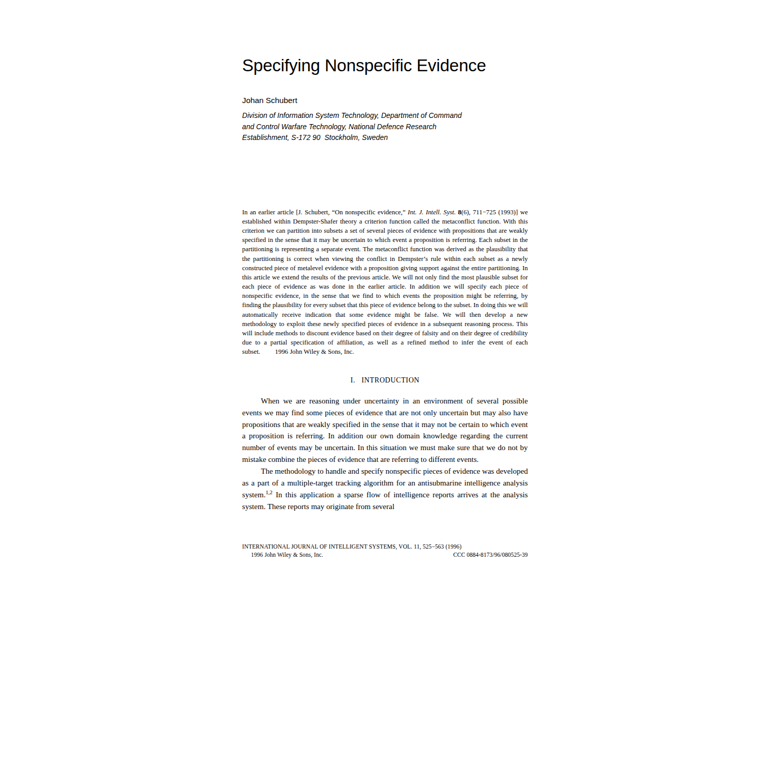Specifying Nonspecific Evidence
Johan Schubert
Division of Information System Technology, Department of Command and Control Warfare Technology, National Defence Research Establishment, S-172 90 Stockholm, Sweden
In an earlier article [J. Schubert, “On nonspecific evidence,” Int. J. Intell. Syst. 8(6), 711−725 (1993)] we established within Dempster-Shafer theory a criterion function called the metaconflict function. With this criterion we can partition into subsets a set of several pieces of evidence with propositions that are weakly specified in the sense that it may be uncertain to which event a proposition is referring. Each subset in the partitioning is representing a separate event. The metaconflict function was derived as the plausibility that the partitioning is correct when viewing the conflict in Dempster’s rule within each subset as a newly constructed piece of metalevel evidence with a proposition giving support against the entire partitioning. In this article we extend the results of the previous article. We will not only find the most plausible subset for each piece of evidence as was done in the earlier article. In addition we will specify each piece of nonspecific evidence, in the sense that we find to which events the proposition might be referring, by finding the plausibility for every subset that this piece of evidence belong to the subset. In doing this we will automatically receive indication that some evidence might be false. We will then develop a new methodology to exploit these newly specified pieces of evidence in a subsequent reasoning process. This will include methods to discount evidence based on their degree of falsity and on their degree of credibility due to a partial specification of affiliation, as well as a refined method to infer the event of each subset.1996 John Wiley & Sons, Inc.
I. INTRODUCTION
When we are reasoning under uncertainty in an environment of several possible events we may find some pieces of evidence that are not only uncertain but may also have propositions that are weakly specified in the sense that it may not be certain to which event a proposition is referring. In addition our own domain knowledge regarding the current number of events may be uncertain. In this situation we must make sure that we do not by mistake combine the pieces of evidence that are referring to different events.
The methodology to handle and specify nonspecific pieces of evidence was developed as a part of a multiple-target tracking algorithm for an antisubmarine intelligence analysis system.1,2 In this application a sparse flow of intelligence reports arrives at the analysis system. These reports may originate from several
INTERNATIONAL JOURNAL OF INTELLIGENT SYSTEMS, VOL. 11, 525−563 (1996)
1996 John Wiley & Sons, Inc. CCC 0884-8173/96/080525-39